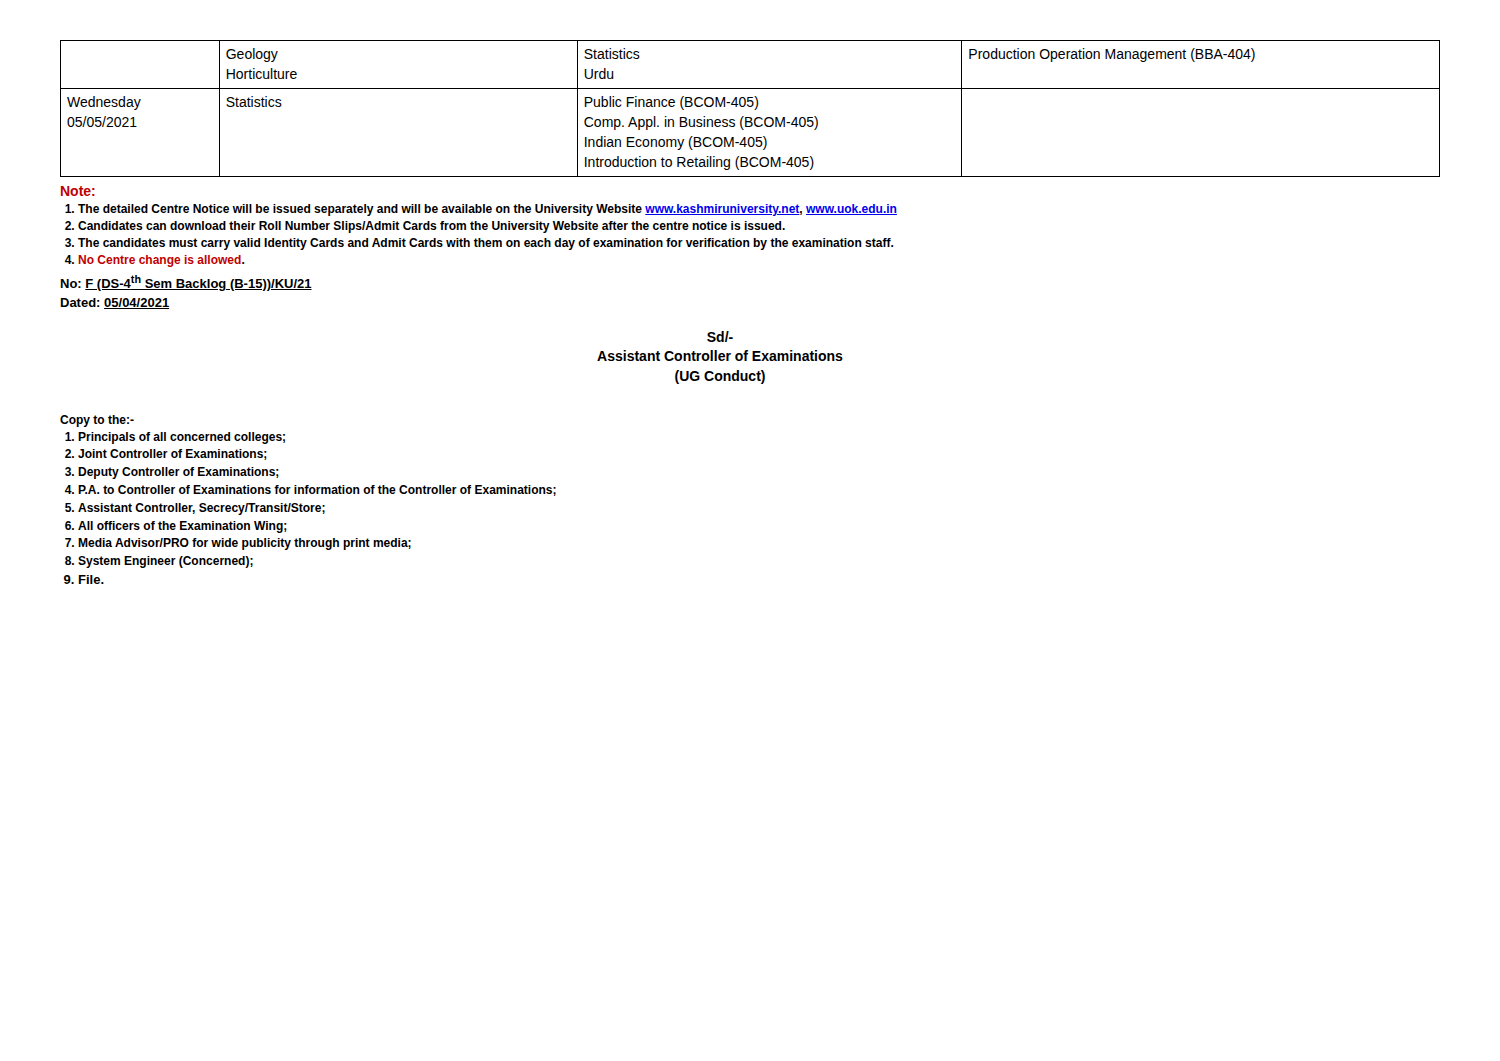| | Geology Horticulture | Statistics Urdu | Production Operation Management (BBA-404) |
| Wednesday 05/05/2021 | Statistics | Public Finance (BCOM-405) Comp. Appl. in Business (BCOM-405) Indian Economy (BCOM-405) Introduction to Retailing (BCOM-405) | |
Note:
The detailed Centre Notice will be issued separately and will be available on the University Website www.kashmiruniversity.net, www.uok.edu.in
Candidates can download their Roll Number Slips/Admit Cards from the University Website after the centre notice is issued.
The candidates must carry valid Identity Cards and Admit Cards with them on each day of examination for verification by the examination staff.
No Centre change is allowed.
No: F (DS-4th Sem Backlog (B-15))/KU/21
Dated: 05/04/2021
Sd/-
Assistant Controller of Examinations
(UG Conduct)
Copy to the:-
Principals of all concerned colleges;
Joint Controller of Examinations;
Deputy Controller of Examinations;
P.A. to Controller of Examinations for information of the Controller of Examinations;
Assistant Controller, Secrecy/Transit/Store;
All officers of the Examination Wing;
Media Advisor/PRO for wide publicity through print media;
System Engineer (Concerned);
File.